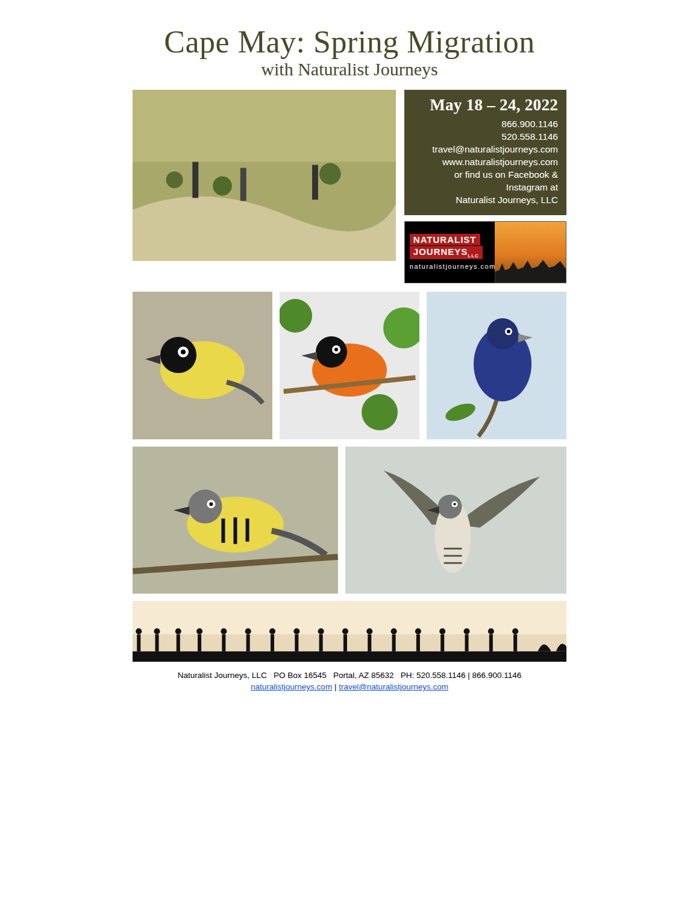Cape May: Spring Migration
with Naturalist Journeys
May 18 – 24, 2022
866.900.1146
520.558.1146
travel@naturalistjourneys.com
www.naturalistjourneys.com
or find us on Facebook &
Instagram at
Naturalist Journeys, LLC
NATURALIST JOURNEYSLLC naturalistjourneys.com
Naturalist Journeys, LLC PO Box 16545 Portal, AZ 85632 PH: 520.558.1146 | 866.900.1146
naturalistjourneys.com | travel@naturalistjourneys.com